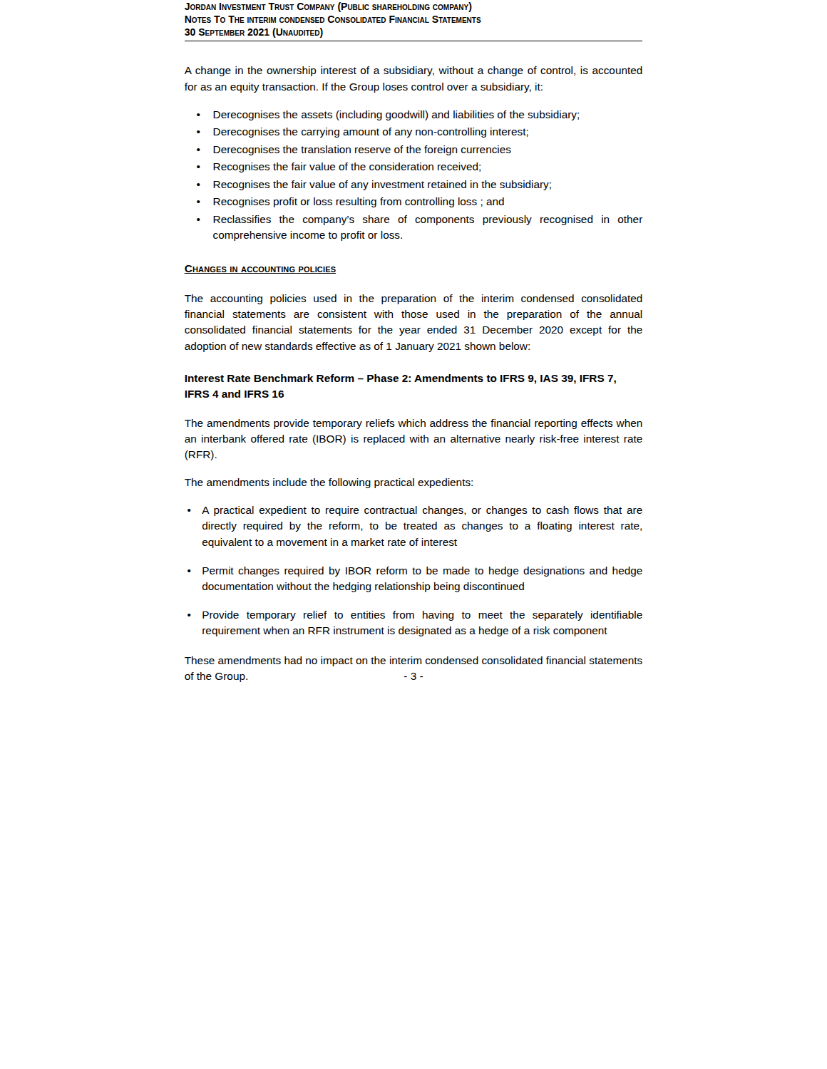Jordan Investment Trust Company (Public shareholding company) Notes To The interim condensed Consolidated Financial Statements 30 September 2021 (Unaudited)
A change in the ownership interest of a subsidiary, without a change of control, is accounted for as an equity transaction. If the Group loses control over a subsidiary, it:
Derecognises the assets (including goodwill) and liabilities of the subsidiary;
Derecognises the carrying amount of any non-controlling interest;
Derecognises the translation reserve of the foreign currencies
Recognises the fair value of the consideration received;
Recognises the fair value of any investment retained in the subsidiary;
Recognises profit or loss resulting from controlling loss ; and
Reclassifies the company’s share of components previously recognised in other comprehensive income to profit or loss.
Changes in accounting policies
The accounting policies used in the preparation of the interim condensed consolidated financial statements are consistent with those used in the preparation of the annual consolidated financial statements for the year ended 31 December 2020 except for the adoption of new standards effective as of 1 January 2021 shown below:
Interest Rate Benchmark Reform – Phase 2: Amendments to IFRS 9, IAS 39, IFRS 7, IFRS 4 and IFRS 16
The amendments provide temporary reliefs which address the financial reporting effects when an interbank offered rate (IBOR) is replaced with an alternative nearly risk-free interest rate (RFR).
The amendments include the following practical expedients:
A practical expedient to require contractual changes, or changes to cash flows that are directly required by the reform, to be treated as changes to a floating interest rate, equivalent to a movement in a market rate of interest
Permit changes required by IBOR reform to be made to hedge designations and hedge documentation without the hedging relationship being discontinued
Provide temporary relief to entities from having to meet the separately identifiable requirement when an RFR instrument is designated as a hedge of a risk component
These amendments had no impact on the interim condensed consolidated financial statements of the Group.
- 3 -